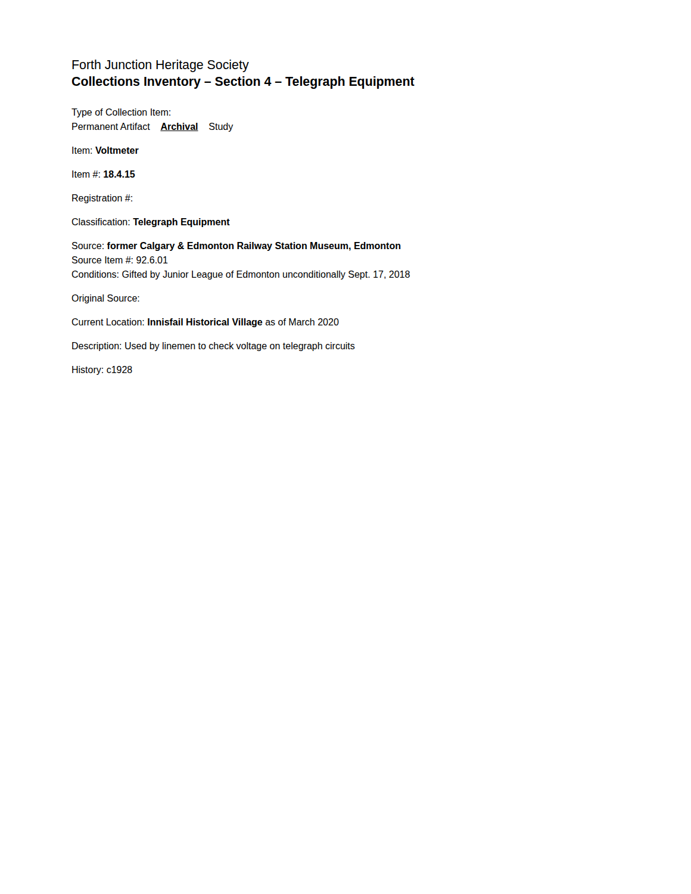Forth Junction Heritage Society
Collections Inventory – Section 4 – Telegraph Equipment
Type of Collection Item:
Permanent Artifact Archival Study
Item: Voltmeter
Item #: 18.4.15
Registration #:
Classification: Telegraph Equipment
Source: former Calgary & Edmonton Railway Station Museum, Edmonton
Source Item #: 92.6.01
Conditions: Gifted by Junior League of Edmonton unconditionally Sept. 17, 2018
Original Source:
Current Location: Innisfail Historical Village as of March 2020
Description: Used by linemen to check voltage on telegraph circuits
History: c1928